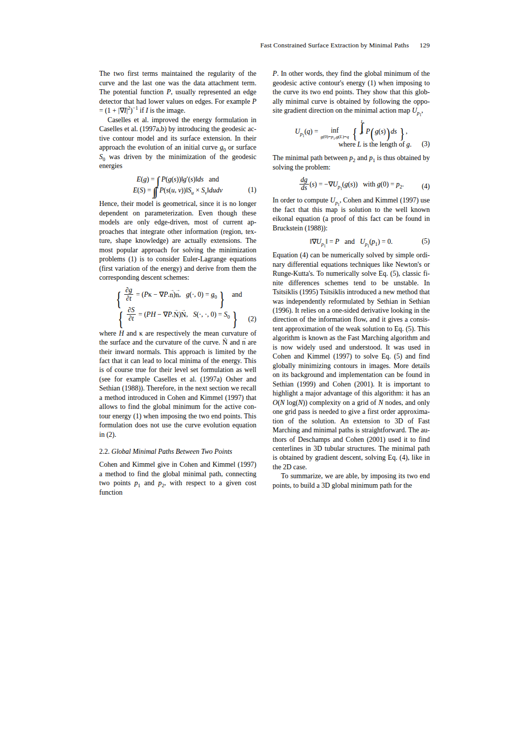Fast Constrained Surface Extraction by Minimal Paths129
The two first terms maintained the regularity of the curve and the last one was the data attachment term. The potential function P, usually represented an edge detector that had lower values on edges. For example P = (1 + |∇I|2)−1 if I is the image.
Caselles et al. improved the energy formulation in Caselles et al. (1997a,b) by introducing the geodesic active contour model and its surface extension. In their approach the evolution of an initial curve g0 or surface S0 was driven by the minimization of the geodesic energies
E(g) = ∫ P(g(s))‖g′(s)‖ds and E(S) = ∫∫ P(s(u, v))‖Su × Sv‖dudv (1)
Hence, their model is geometrical, since it is no longer dependent on parameterization. Even though these models are only edge-driven, most of current approaches that integrate other information (region, texture, shape knowledge) are actually extensions. The most popular approach for solving the minimization problems (1) is to consider Euler-Lagrange equations (first variation of the energy) and derive from them the corresponding descent schemes:
{∂g∂t = (Pκ − ∇P.n)n, g(·, 0) = g0} and {∂S∂t = (PH − ∇P.N)N, S(·, ·, 0) = S0} (2)
where H and κ are respectively the mean curvature of the surface and the curvature of the curve. N and n are their inward normals. This approach is limited by the fact that it can lead to local minima of the energy. This is of course true for their level set formulation as well (see for example Caselles et al. (1997a) Osher and Sethian (1988)). Therefore, in the next section we recall a method introduced in Cohen and Kimmel (1997) that allows to find the global minimum for the active contour energy (1) when imposing the two end points. This formulation does not use the curve evolution equation in (2).
2.2. Global Minimal Paths Between Two Points
Cohen and Kimmel give in Cohen and Kimmel (1997) a method to find the global minimal path, connecting two points p1 and p2, with respect to a given cost function
P. In other words, they find the global minimum of the geodesic active contour's energy (1) when imposing to the curve its two end points. They show that this globally minimal curve is obtained by following the opposite gradient direction on the minimal action map Up1,
Up1(q) = inf g(0)=p1,g(L)=q { L∫0 P(g(s)) ds }, where L is the length of g. (3)
The minimal path between p2 and p1 is thus obtained by solving the problem:
dg ds(s) = −∇Up1(g(s)) with g(0) = p2. (4)
In order to compute Up1, Cohen and Kimmel (1997) use the fact that this map is solution to the well known eikonal equation (a proof of this fact can be found in Bruckstein (1988)):
‖∇Up1‖ = P and Up1(p1) = 0. (5)
Equation (4) can be numerically solved by simple ordinary differential equations techniques like Newton's or Runge-Kutta's. To numerically solve Eq. (5), classic finite differences schemes tend to be unstable. In Tsitsiklis (1995) Tsitsiklis introduced a new method that was independently reformulated by Sethian in Sethian (1996). It relies on a one-sided derivative looking in the direction of the information flow, and it gives a consistent approximation of the weak solution to Eq. (5). This algorithm is known as the Fast Marching algorithm and is now widely used and understood. It was used in Cohen and Kimmel (1997) to solve Eq. (5) and find globally minimizing contours in images. More details on its background and implementation can be found in Sethian (1999) and Cohen (2001). It is important to highlight a major advantage of this algorithm: it has an O(N log(N)) complexity on a grid of N nodes, and only one grid pass is needed to give a first order approximation of the solution. An extension to 3D of Fast Marching and minimal paths is straightforward. The authors of Deschamps and Cohen (2001) used it to find centerlines in 3D tubular structures. The minimal path is obtained by gradient descent, solving Eq. (4), like in the 2D case.
To summarize, we are able, by imposing its two end points, to build a 3D global minimum path for the